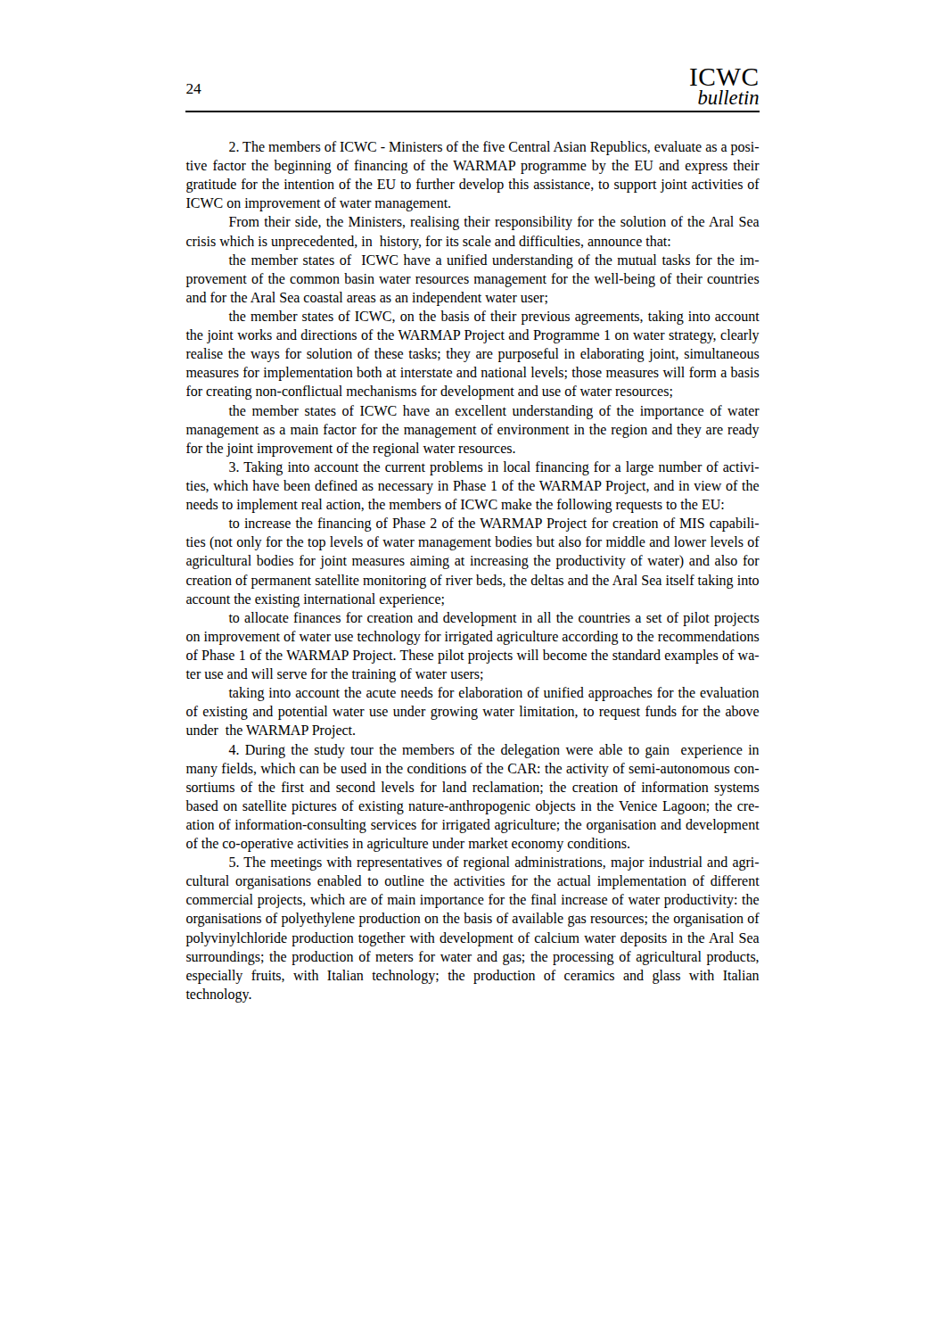24
ICWC
bulletin
2. The members of ICWC - Ministers of the five Central Asian Republics, evaluate as a positive factor the beginning of financing of the WARMAP programme by the EU and express their gratitude for the intention of the EU to further develop this assistance, to support joint activities of ICWC on improvement of water management.
From their side, the Ministers, realising their responsibility for the solution of the Aral Sea crisis which is unprecedented, in history, for its scale and difficulties, announce that:
the member states of ICWC have a unified understanding of the mutual tasks for the improvement of the common basin water resources management for the well-being of their countries and for the Aral Sea coastal areas as an independent water user;
the member states of ICWC, on the basis of their previous agreements, taking into account the joint works and directions of the WARMAP Project and Programme 1 on water strategy, clearly realise the ways for solution of these tasks; they are purposeful in elaborating joint, simultaneous measures for implementation both at interstate and national levels; those measures will form a basis for creating non-conflictual mechanisms for development and use of water resources;
the member states of ICWC have an excellent understanding of the importance of water management as a main factor for the management of environment in the region and they are ready for the joint improvement of the regional water resources.
3. Taking into account the current problems in local financing for a large number of activities, which have been defined as necessary in Phase 1 of the WARMAP Project, and in view of the needs to implement real action, the members of ICWC make the following requests to the EU:
to increase the financing of Phase 2 of the WARMAP Project for creation of MIS capabilities (not only for the top levels of water management bodies but also for middle and lower levels of agricultural bodies for joint measures aiming at increasing the productivity of water) and also for creation of permanent satellite monitoring of river beds, the deltas and the Aral Sea itself taking into account the existing international experience;
to allocate finances for creation and development in all the countries a set of pilot projects on improvement of water use technology for irrigated agriculture according to the recommendations of Phase 1 of the WARMAP Project. These pilot projects will become the standard examples of water use and will serve for the training of water users;
taking into account the acute needs for elaboration of unified approaches for the evaluation of existing and potential water use under growing water limitation, to request funds for the above under the WARMAP Project.
4. During the study tour the members of the delegation were able to gain experience in many fields, which can be used in the conditions of the CAR: the activity of semi-autonomous consortiums of the first and second levels for land reclamation; the creation of information systems based on satellite pictures of existing nature-anthropogenic objects in the Venice Lagoon; the creation of information-consulting services for irrigated agriculture; the organisation and development of the co-operative activities in agriculture under market economy conditions.
5. The meetings with representatives of regional administrations, major industrial and agricultural organisations enabled to outline the activities for the actual implementation of different commercial projects, which are of main importance for the final increase of water productivity: the organisations of polyethylene production on the basis of available gas resources; the organisation of polyvinylchloride production together with development of calcium water deposits in the Aral Sea surroundings; the production of meters for water and gas; the processing of agricultural products, especially fruits, with Italian technology; the production of ceramics and glass with Italian technology.